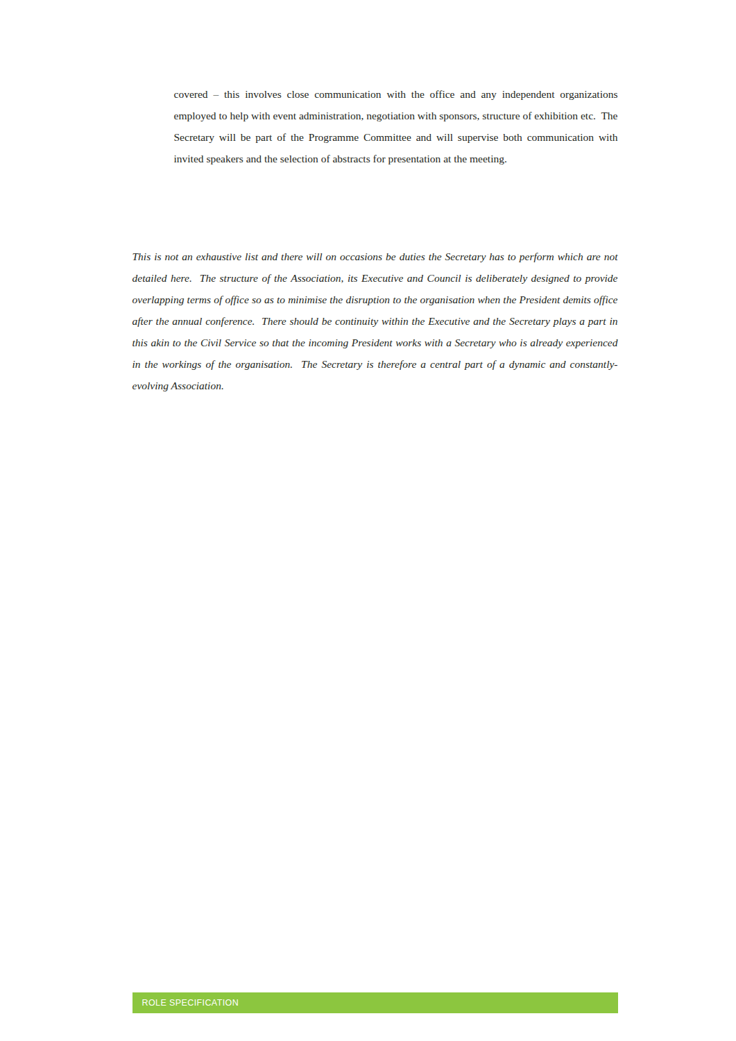covered – this involves close communication with the office and any independent organizations employed to help with event administration, negotiation with sponsors, structure of exhibition etc. The Secretary will be part of the Programme Committee and will supervise both communication with invited speakers and the selection of abstracts for presentation at the meeting.
This is not an exhaustive list and there will on occasions be duties the Secretary has to perform which are not detailed here. The structure of the Association, its Executive and Council is deliberately designed to provide overlapping terms of office so as to minimise the disruption to the organisation when the President demits office after the annual conference. There should be continuity within the Executive and the Secretary plays a part in this akin to the Civil Service so that the incoming President works with a Secretary who is already experienced in the workings of the organisation. The Secretary is therefore a central part of a dynamic and constantly-evolving Association.
ROLE SPECIFICATION